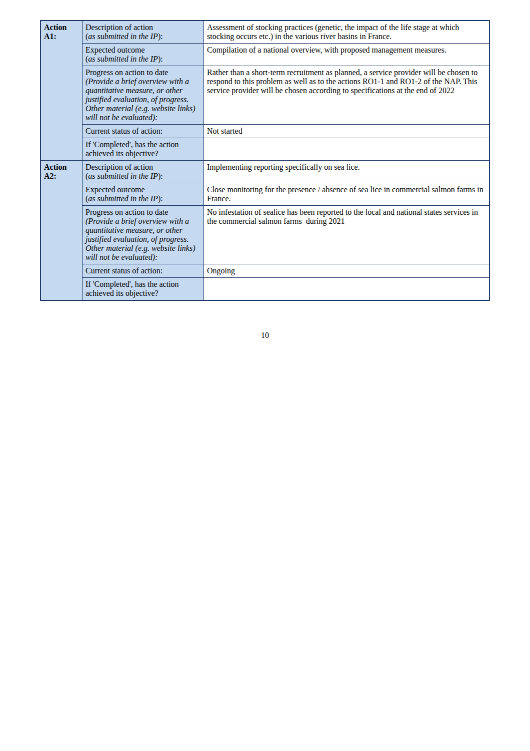| Action A1: | Description of action ( as submitted in the IP ): | Assessment of stocking practices (genetic, the impact of the life stage at which stocking occurs etc.) in the various river basins in France. |
| Expected outcome ( as submitted in the IP ): | Compilation of a national overview, with proposed management measures. |
| Progress on action to date (Provide a brief overview with a quantitative measure, or other justified evaluation, of progress. Other material (e.g. website links) will not be evaluated): | Rather than a short-term recruitment as planned, a service provider will be chosen to respond to this problem as well as to the actions RO1-1 and RO1-2 of the NAP. This service provider will be chosen according to specifications at the end of 2022 |
| Current status of action: | Not started |
| If 'Completed', has the action achieved its objective? | |
| Action A2: | Description of action ( as submitted in the IP ): | Implementing reporting specifically on sea lice. |
| Expected outcome ( as submitted in the IP ): | Close monitoring for the presence / absence of sea lice in commercial salmon farms in France. |
| Progress on action to date (Provide a brief overview with a quantitative measure, or other justified evaluation, of progress. Other material (e.g. website links) will not be evaluated): | No infestation of sealice has been reported to the local and national states services in the commercial salmon farms during 2021 |
| Current status of action: | Ongoing |
| If 'Completed', has the action achieved its objective? | |
10